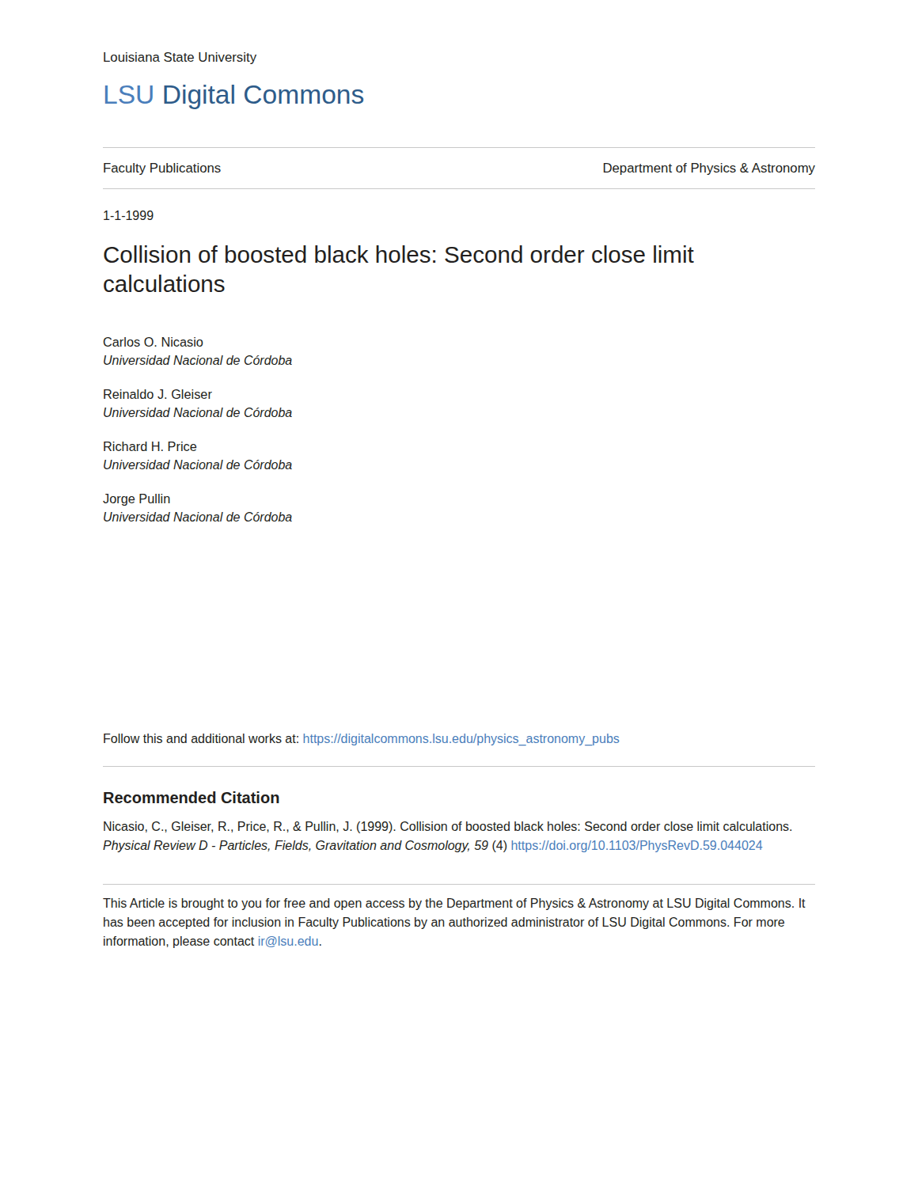Louisiana State University
LSU Digital Commons
Faculty Publications Department of Physics & Astronomy
1-1-1999
Collision of boosted black holes: Second order close limit calculations
Carlos O. Nicasio
Universidad Nacional de Córdoba
Reinaldo J. Gleiser
Universidad Nacional de Córdoba
Richard H. Price
Universidad Nacional de Córdoba
Jorge Pullin
Universidad Nacional de Córdoba
Follow this and additional works at: https://digitalcommons.lsu.edu/physics_astronomy_pubs
Recommended Citation
Nicasio, C., Gleiser, R., Price, R., & Pullin, J. (1999). Collision of boosted black holes: Second order close limit calculations. Physical Review D - Particles, Fields, Gravitation and Cosmology, 59 (4) https://doi.org/10.1103/PhysRevD.59.044024
This Article is brought to you for free and open access by the Department of Physics & Astronomy at LSU Digital Commons. It has been accepted for inclusion in Faculty Publications by an authorized administrator of LSU Digital Commons. For more information, please contact ir@lsu.edu.